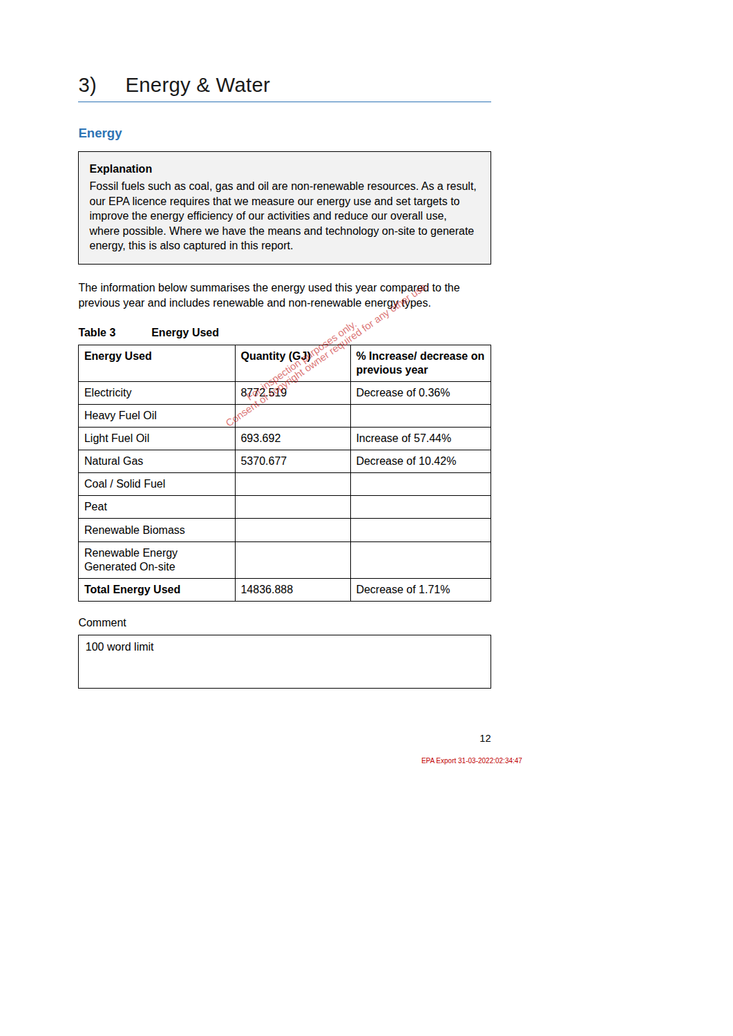3) Energy & Water
Energy
Explanation Fossil fuels such as coal, gas and oil are non-renewable resources. As a result, our EPA licence requires that we measure our energy use and set targets to improve the energy efficiency of our activities and reduce our overall use, where possible. Where we have the means and technology on-site to generate energy, this is also captured in this report.
The information below summarises the energy used this year compared to the previous year and includes renewable and non-renewable energy types.
Table 3 Energy Used
| Energy Used | Quantity (GJ) | % Increase/ decrease on previous year |
| --- | --- | --- |
| Electricity | 8772.519 | Decrease of 0.36% |
| Heavy Fuel Oil | | |
| Light Fuel Oil | 693.692 | Increase of 57.44% |
| Natural Gas | 5370.677 | Decrease of 10.42% |
| Coal / Solid Fuel | | |
| Peat | | |
| Renewable Biomass | | |
| Renewable Energy Generated On-site | | |
| Total Energy Used | 14836.888 | Decrease of 1.71% |
Comment
100 word limit
For inspection purposes only.
Consent of copyright owner required for any other use.
12
EPA Export 31-03-2022:02:34:47